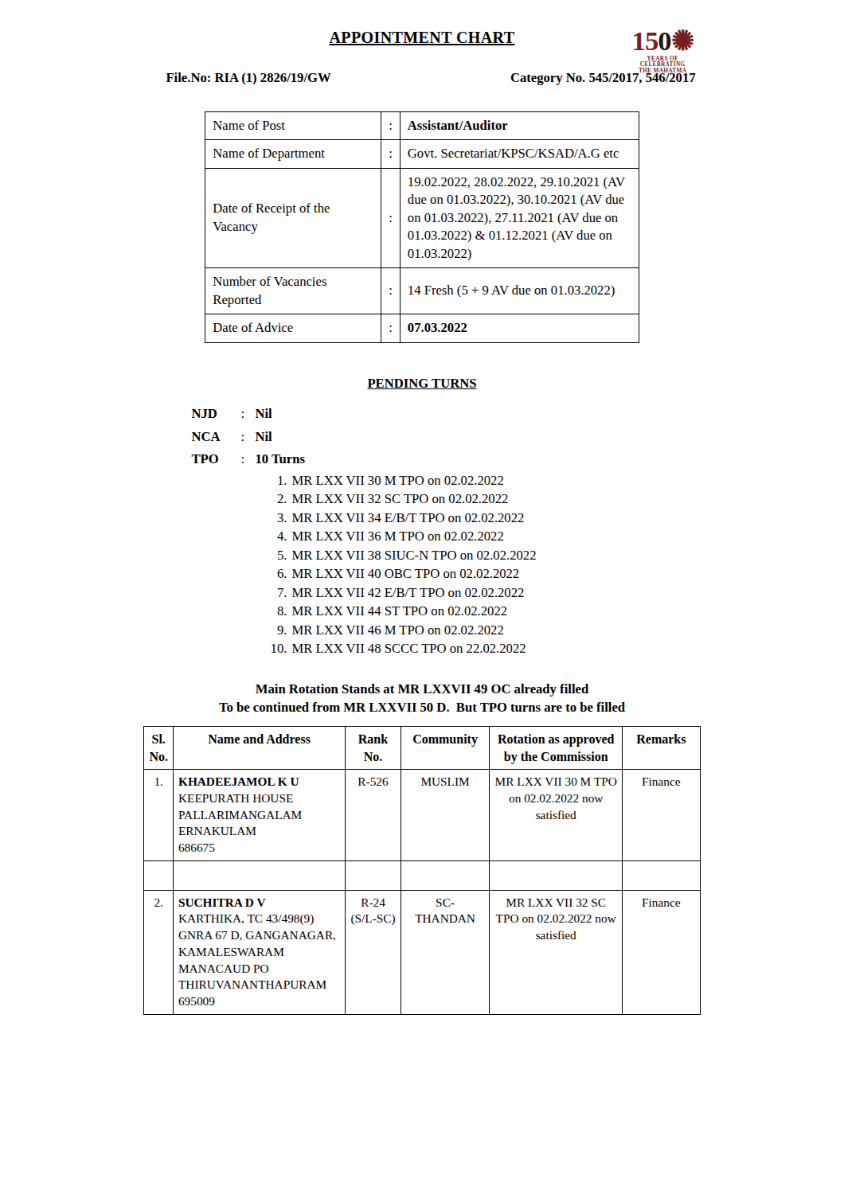150✺ Years of
Celebrating
the Mahatma
APPOINTMENT CHART
File.No: RIA (1) 2826/19/GW Category No. 545/2017, 546/2017
| Name of Post | : | Assistant/Auditor |
| Name of Department | : | Govt. Secretariat/KPSC/KSAD/A.G etc |
| Date of Receipt of the Vacancy | : | 19.02.2022, 28.02.2022, 29.10.2021 (AV due on 01.03.2022), 30.10.2021 (AV due on 01.03.2022), 27.11.2021 (AV due on 01.03.2022) & 01.12.2021 (AV due on 01.03.2022) |
| Number of Vacancies Reported | : | 14 Fresh (5 + 9 AV due on 01.03.2022) |
| Date of Advice | : | 07.03.2022 |
PENDING TURNS
NJD: Nil
NCA: Nil
TPO:
10 Turns
MR LXX VII 30 M TPO on 02.02.2022
MR LXX VII 32 SC TPO on 02.02.2022
MR LXX VII 34 E/B/T TPO on 02.02.2022
MR LXX VII 36 M TPO on 02.02.2022
MR LXX VII 38 SIUC-N TPO on 02.02.2022
MR LXX VII 40 OBC TPO on 02.02.2022
MR LXX VII 42 E/B/T TPO on 02.02.2022
MR LXX VII 44 ST TPO on 02.02.2022
MR LXX VII 46 M TPO on 02.02.2022
MR LXX VII 48 SCCC TPO on 22.02.2022
Main Rotation Stands at MR LXXVII 49 OC already filled
To be continued from MR LXXVII 50 D. But TPO turns are to be filled
| Sl. No. | Name and Address | Rank No. | Community | Rotation as approved by the Commission | Remarks |
| --- | --- | --- | --- | --- | --- |
| 1. | KHADEEJAMOL K U KEEPURATH HOUSE PALLARIMANGALAM ERNAKULAM 686675 | R-526 | MUSLIM | MR LXX VII 30 M TPO on 02.02.2022 now satisfied | Finance |
| 2. | SUCHITRA D V KARTHIKA, TC 43/498(9) GNRA 67 D, GANGANAGAR, KAMALESWARAM MANACAUD PO THIRUVANANTHAPURAM 695009 | R-24 (S/L-SC) | SC-THANDAN | MR LXX VII 32 SC TPO on 02.02.2022 now satisfied | Finance |